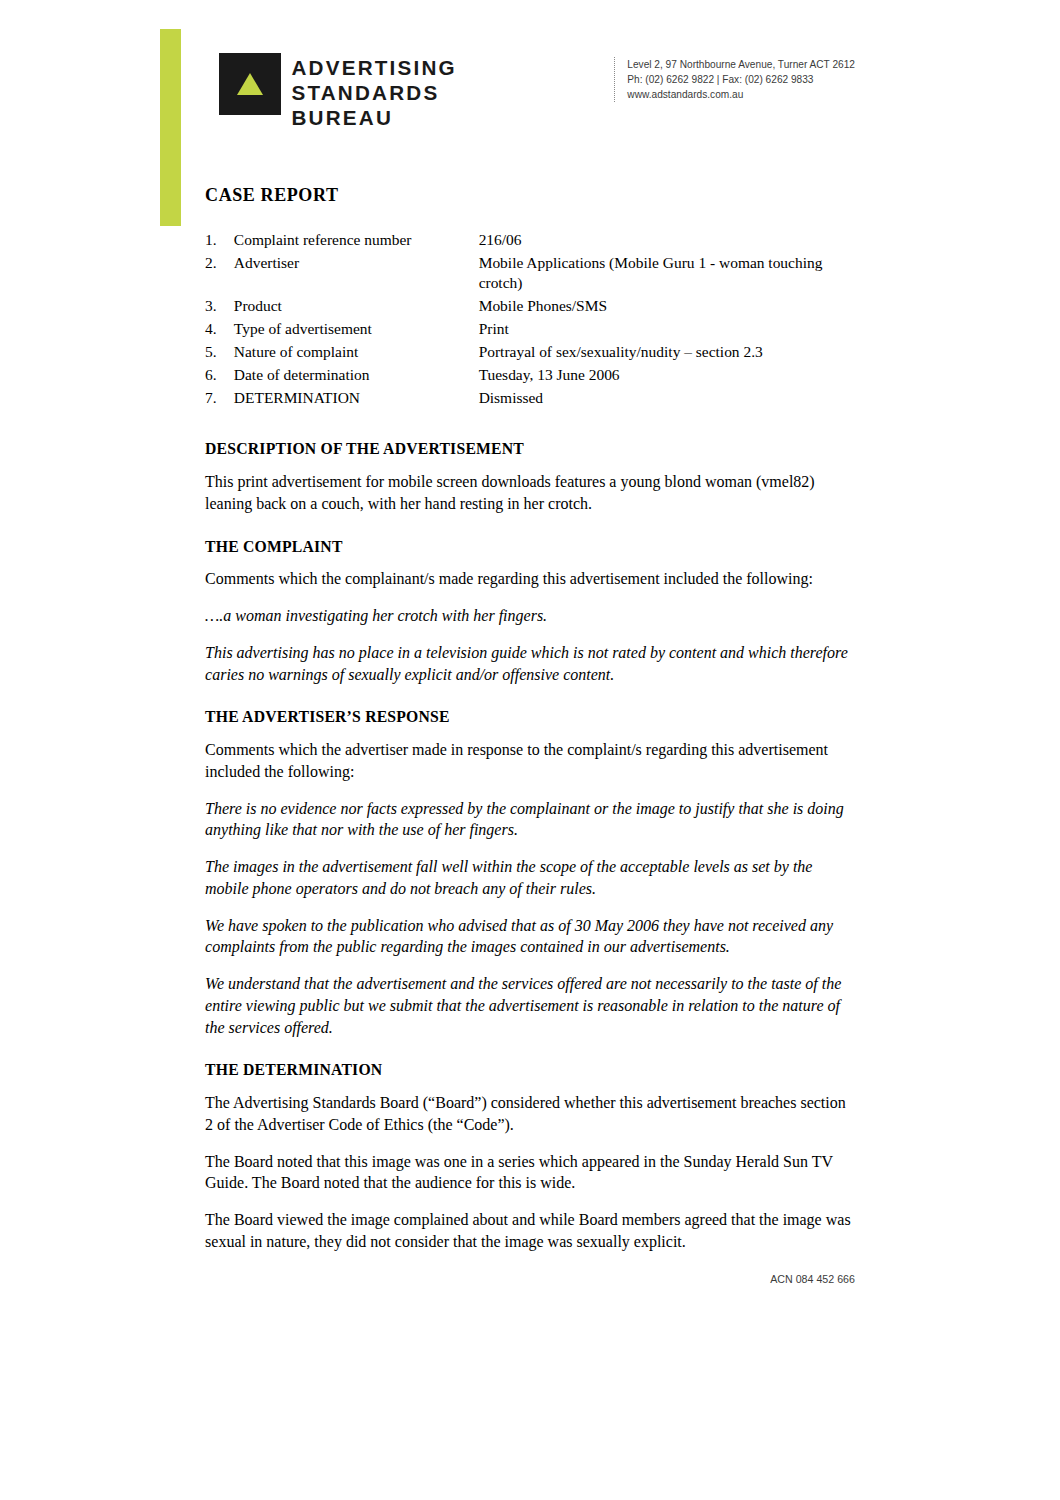ADVERTISING
STANDARDS
BUREAU
Level 2, 97 Northbourne Avenue, Turner ACT 2612
Ph: (02) 6262 9822 | Fax: (02) 6262 9833
www.adstandards.com.au
CASE REPORT
| 1. | Complaint reference number | 216/06 |
| 2. | Advertiser | Mobile Applications (Mobile Guru 1 - woman touching crotch) |
| 3. | Product | Mobile Phones/SMS |
| 4. | Type of advertisement | Print |
| 5. | Nature of complaint | Portrayal of sex/sexuality/nudity – section 2.3 |
| 6. | Date of determination | Tuesday, 13 June 2006 |
| 7. | DETERMINATION | Dismissed |
DESCRIPTION OF THE ADVERTISEMENT
This print advertisement for mobile screen downloads features a young blond woman (vmel82) leaning back on a couch, with her hand resting in her crotch.
THE COMPLAINT
Comments which the complainant/s made regarding this advertisement included the following:
….a woman investigating her crotch with her fingers.
This advertising has no place in a television guide which is not rated by content and which therefore caries no warnings of sexually explicit and/or offensive content.
THE ADVERTISER’S RESPONSE
Comments which the advertiser made in response to the complaint/s regarding this advertisement included the following:
There is no evidence nor facts expressed by the complainant or the image to justify that she is doing anything like that nor with the use of her fingers.
The images in the advertisement fall well within the scope of the acceptable levels as set by the mobile phone operators and do not breach any of their rules.
We have spoken to the publication who advised that as of 30 May 2006 they have not received any complaints from the public regarding the images contained in our advertisements.
We understand that the advertisement and the services offered are not necessarily to the taste of the entire viewing public but we submit that the advertisement is reasonable in relation to the nature of the services offered.
THE DETERMINATION
The Advertising Standards Board (“Board”) considered whether this advertisement breaches section 2 of the Advertiser Code of Ethics (the “Code”).
The Board noted that this image was one in a series which appeared in the Sunday Herald Sun TV Guide. The Board noted that the audience for this is wide.
The Board viewed the image complained about and while Board members agreed that the image was sexual in nature, they did not consider that the image was sexually explicit.
ACN 084 452 666